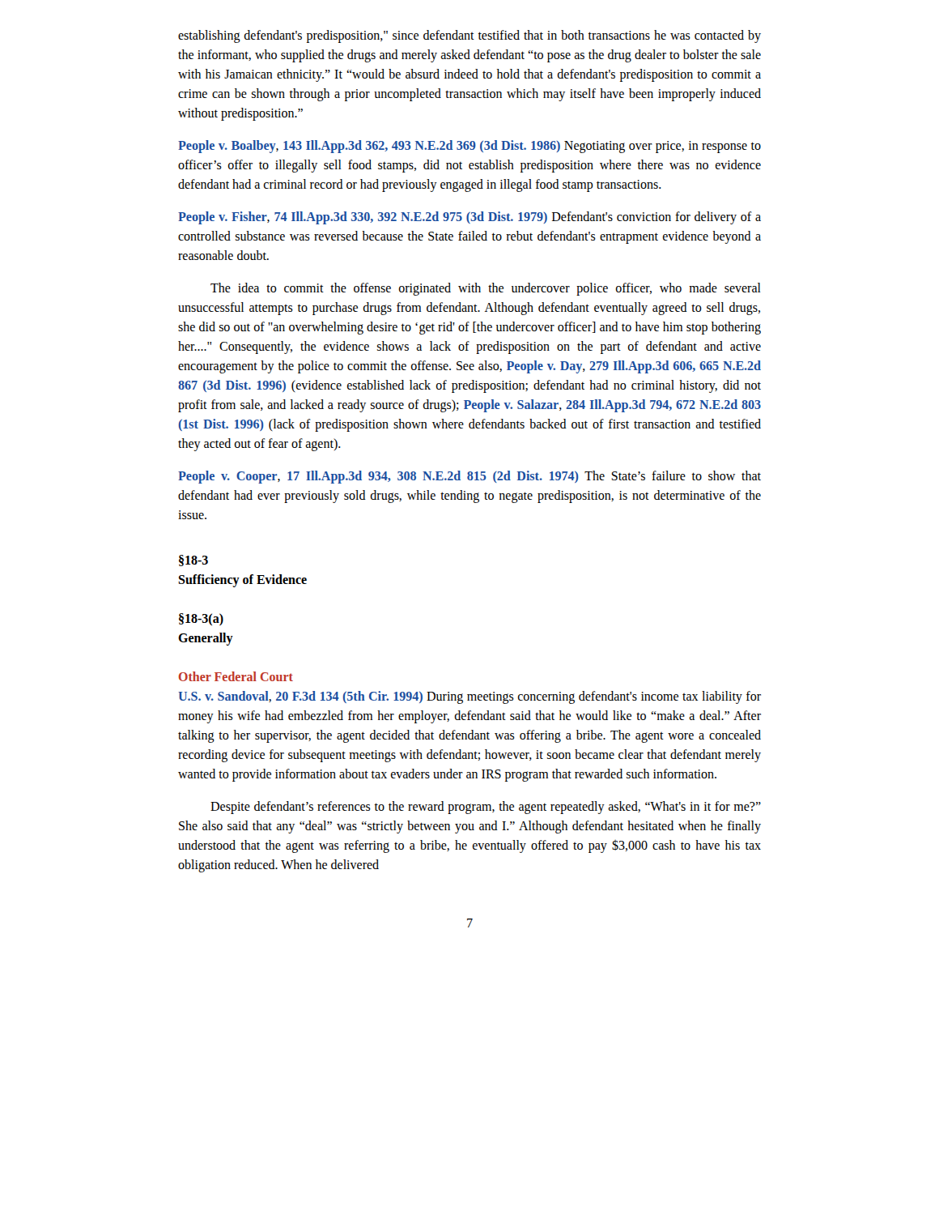establishing defendant's predisposition," since defendant testified that in both transactions he was contacted by the informant, who supplied the drugs and merely asked defendant “to pose as the drug dealer to bolster the sale with his Jamaican ethnicity.” It “would be absurd indeed to hold that a defendant's predisposition to commit a crime can be shown through a prior uncompleted transaction which may itself have been improperly induced without predisposition.”
People v. Boalbey, 143 Ill.App.3d 362, 493 N.E.2d 369 (3d Dist. 1986) Negotiating over price, in response to officer’s offer to illegally sell food stamps, did not establish predisposition where there was no evidence defendant had a criminal record or had previously engaged in illegal food stamp transactions.
People v. Fisher, 74 Ill.App.3d 330, 392 N.E.2d 975 (3d Dist. 1979) Defendant's conviction for delivery of a controlled substance was reversed because the State failed to rebut defendant's entrapment evidence beyond a reasonable doubt.
The idea to commit the offense originated with the undercover police officer, who made several unsuccessful attempts to purchase drugs from defendant. Although defendant eventually agreed to sell drugs, she did so out of "an overwhelming desire to ‘get rid' of [the undercover officer] and to have him stop bothering her...." Consequently, the evidence shows a lack of predisposition on the part of defendant and active encouragement by the police to commit the offense. See also, People v. Day, 279 Ill.App.3d 606, 665 N.E.2d 867 (3d Dist. 1996) (evidence established lack of predisposition; defendant had no criminal history, did not profit from sale, and lacked a ready source of drugs); People v. Salazar, 284 Ill.App.3d 794, 672 N.E.2d 803 (1st Dist. 1996) (lack of predisposition shown where defendants backed out of first transaction and testified they acted out of fear of agent).
People v. Cooper, 17 Ill.App.3d 934, 308 N.E.2d 815 (2d Dist. 1974) The State’s failure to show that defendant had ever previously sold drugs, while tending to negate predisposition, is not determinative of the issue.
§18-3
Sufficiency of Evidence
§18-3(a)
Generally
Other Federal Court
U.S. v. Sandoval, 20 F.3d 134 (5th Cir. 1994) During meetings concerning defendant's income tax liability for money his wife had embezzled from her employer, defendant said that he would like to “make a deal.” After talking to her supervisor, the agent decided that defendant was offering a bribe. The agent wore a concealed recording device for subsequent meetings with defendant; however, it soon became clear that defendant merely wanted to provide information about tax evaders under an IRS program that rewarded such information.
Despite defendant’s references to the reward program, the agent repeatedly asked, “What's in it for me?” She also said that any “deal” was “strictly between you and I.” Although defendant hesitated when he finally understood that the agent was referring to a bribe, he eventually offered to pay $3,000 cash to have his tax obligation reduced. When he delivered
7